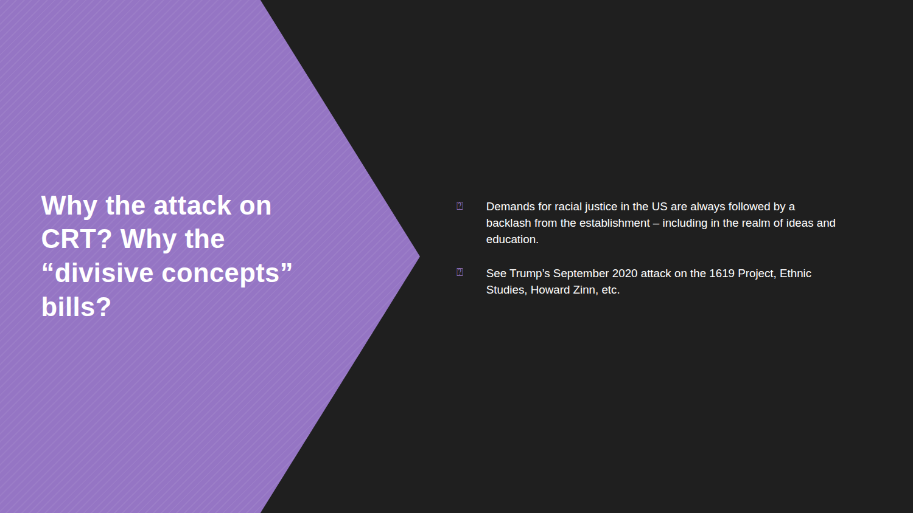Why the attack on CRT? Why the “divisive concepts” bills?
Demands for racial justice in the US are always followed by a backlash from the establishment – including in the realm of ideas and education.
See Trump’s September 2020 attack on the 1619 Project, Ethnic Studies, Howard Zinn, etc.